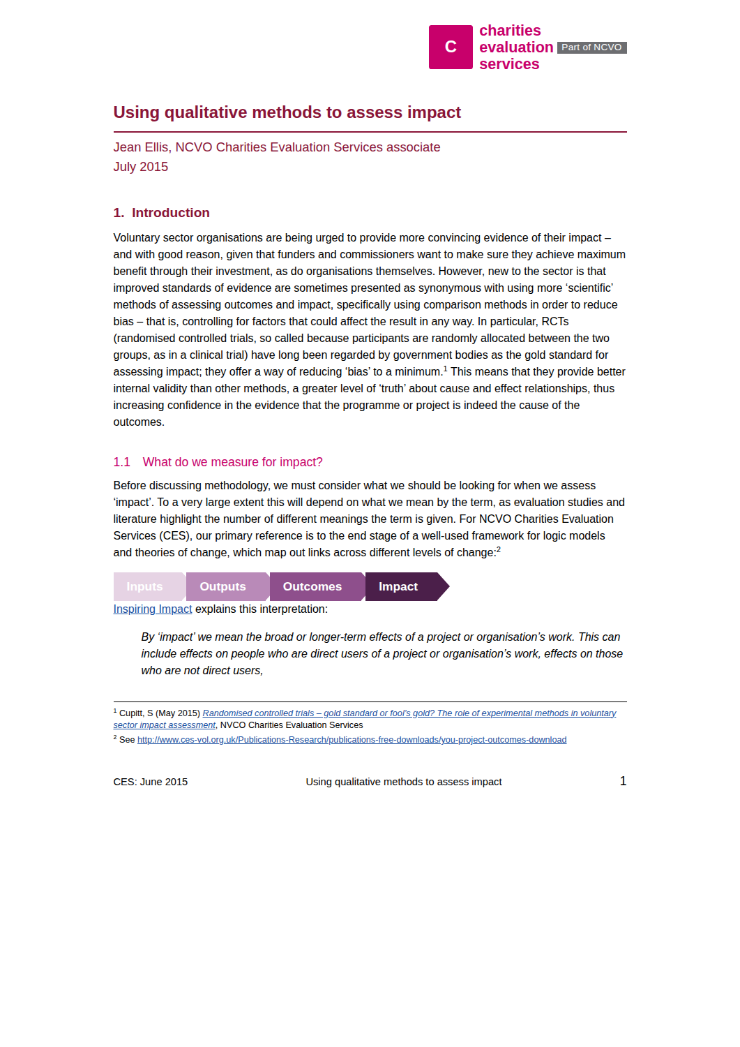Ccharities
evaluation
services
Part of NCVO
Using qualitative methods to assess impact
Jean Ellis, NCVO Charities Evaluation Services associate
July 2015
1. Introduction
Voluntary sector organisations are being urged to provide more convincing evidence of their impact – and with good reason, given that funders and commissioners want to make sure they achieve maximum benefit through their investment, as do organisations themselves. However, new to the sector is that improved standards of evidence are sometimes presented as synonymous with using more ‘scientific’ methods of assessing outcomes and impact, specifically using comparison methods in order to reduce bias – that is, controlling for factors that could affect the result in any way. In particular, RCTs (randomised controlled trials, so called because participants are randomly allocated between the two groups, as in a clinical trial) have long been regarded by government bodies as the gold standard for assessing impact; they offer a way of reducing ‘bias’ to a minimum.1 This means that they provide better internal validity than other methods, a greater level of ‘truth’ about cause and effect relationships, thus increasing confidence in the evidence that the programme or project is indeed the cause of the outcomes.
1.1 What do we measure for impact?
Before discussing methodology, we must consider what we should be looking for when we assess ‘impact’. To a very large extent this will depend on what we mean by the term, as evaluation studies and literature highlight the number of different meanings the term is given. For NCVO Charities Evaluation Services (CES), our primary reference is to the end stage of a well-used framework for logic models and theories of change, which map out links across different levels of change:2
Inputs Outputs Outcomes Impact
Inspiring Impact explains this interpretation:
By ‘impact’ we mean the broad or longer-term effects of a project or organisation’s work. This can include effects on people who are direct users of a project or organisation’s work, effects on those who are not direct users,
1 Cupitt, S (May 2015) Randomised controlled trials – gold standard or fool’s gold? The role of experimental methods in voluntary sector impact assessment, NVCO Charities Evaluation Services
2 See http://www.ces-vol.org.uk/Publications-Research/publications-free-downloads/you-project-outcomes-download
CES: June 2015
Using qualitative methods to assess impact
1